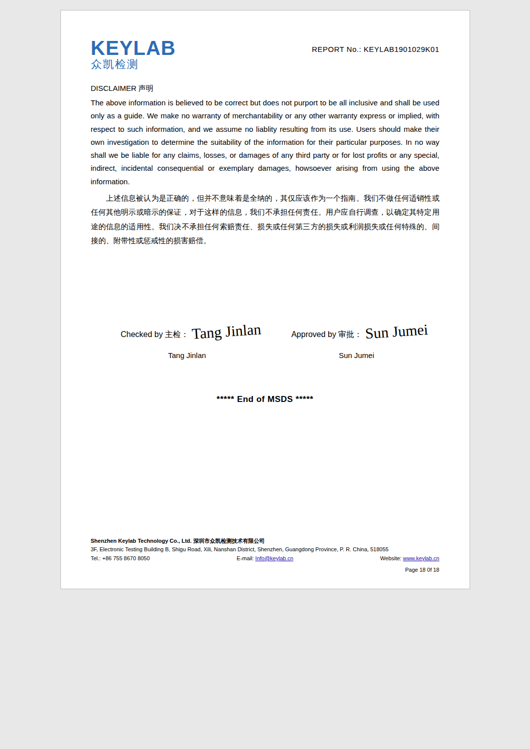KEYLAB
众凯检测
REPORT No.: KEYLAB1901029K01
DISCLAIMER 声明
The above information is believed to be correct but does not purport to be all inclusive and shall be used only as a guide. We make no warranty of merchantability or any other warranty express or implied, with respect to such information, and we assume no liablity resulting from its use. Users should make their own investigation to determine the suitability of the information for their particular purposes. In no way shall we be liable for any claims, losses, or damages of any third party or for lost profits or any special, indirect, incidental consequential or exemplary damages, howsoever arising from using the above information.
上述信息被认为是正确的，但并不意味着是全纳的，其仅应该作为一个指南。我们不做任何适销性或任何其他明示或暗示的保证，对于这样的信息，我们不承担任何责任。用户应自行调查，以确定其特定用途的信息的适用性。我们决不承担任何索赔责任、损失或任何第三方的损失或利润损失或任何特殊的、间接的、附带性或惩戒性的损害赔偿。
Checked by 主检：Tang Jinlan
Tang Jinlan
Approved by 审批：Sun Jumei
Sun Jumei
***** End of MSDS *****
Shenzhen Keylab Technology Co., Ltd. 深圳市众凯检测技术有限公司
3F, Electronic Testing Building B, Shigu Road, Xili, Nanshan District, Shenzhen, Guangdong Province, P. R. China, 518055
Tel.: +86 755 8670 8050 E-mail: Info@keylab.cn Website: www.keylab.cn
Page 18 0f 18